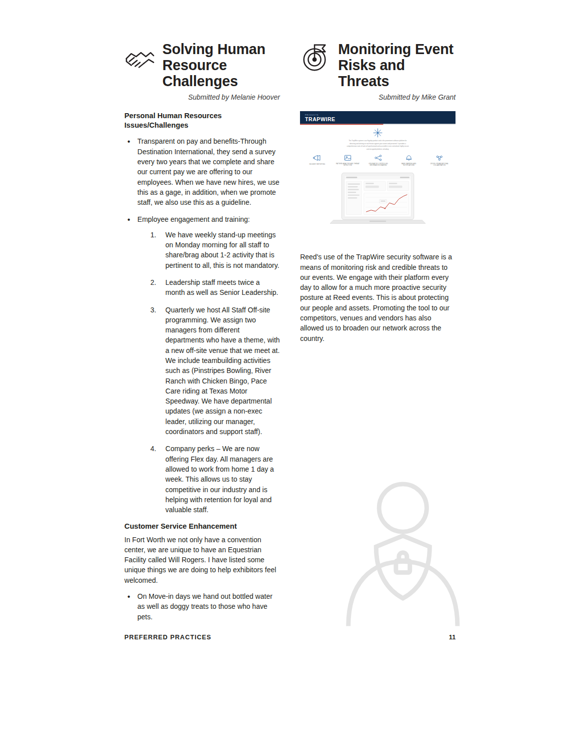Solving Human
Resource Challenges
Submitted by Melanie Hoover
Personal Human Resources Issues/Challenges
Transparent on pay and benefits-Through Destination International, they send a survey every two years that we complete and share our current pay we are offering to our employees. When we have new hires, we use this as a gage, in addition, when we promote staff, we also use this as a guideline.
Employee engagement and training:
We have weekly stand-up meetings on Monday morning for all staff to share/brag about 1-2 activity that is pertinent to all, this is not mandatory.
Leadership staff meets twice a month as well as Senior Leadership.
Quarterly we host All Staff Off-site programming. We assign two managers from different departments who have a theme, with a new off-site venue that we meet at. We include teambuilding activities such as (Pinstripes Bowling, River Ranch with Chicken Bingo, Pace Care riding at Texas Motor Speedway. We have departmental updates (we assign a non-exec leader, utilizing our manager, coordinators and support staff).
Company perks – We are now offering Flex day. All managers are allowed to work from home 1 day a week. This allows us to stay competitive in our industry and is helping with retention for loyal and valuable staff.
Customer Service Enhancement
In Fort Worth we not only have a convention center, we are unique to have an Equestrian Facility called Will Rogers. I have listed some unique things we are doing to help exhibitors feel welcomed.
On Move-in days we hand out bottled water as well as doggy treats to those who have pets.
Monitoring Event
Risks and Threats
Submitted by Mike Grant
PRODUCTS TRAPWIRE The TrapWire system is our flagship product and is the preeminent software platform for detecting and alerting on real threats against your assets and personnel. It provides a comprehensive suite of tools all synchronized and accessible in one centralized, highly secure and encrypted platform, including: INCIDENT REPORTING PATTERN ANALYSIS AND THREAT DETECTION ORIGINATOR-CONTROLLED INFORMATION SHARING MASS WARNING AND NOTIFICATIONS CROSS-ORGANIZATIONAL COLLABORATION
Reed's use of the TrapWire security software is a means of monitoring risk and credible threats to our events. We engage with their platform every day to allow for a much more proactive security posture at Reed events. This is about protecting our people and assets. Promoting the tool to our competitors, venues and vendors has also allowed us to broaden our network across the country.
PREFERRED PRACTICES 11